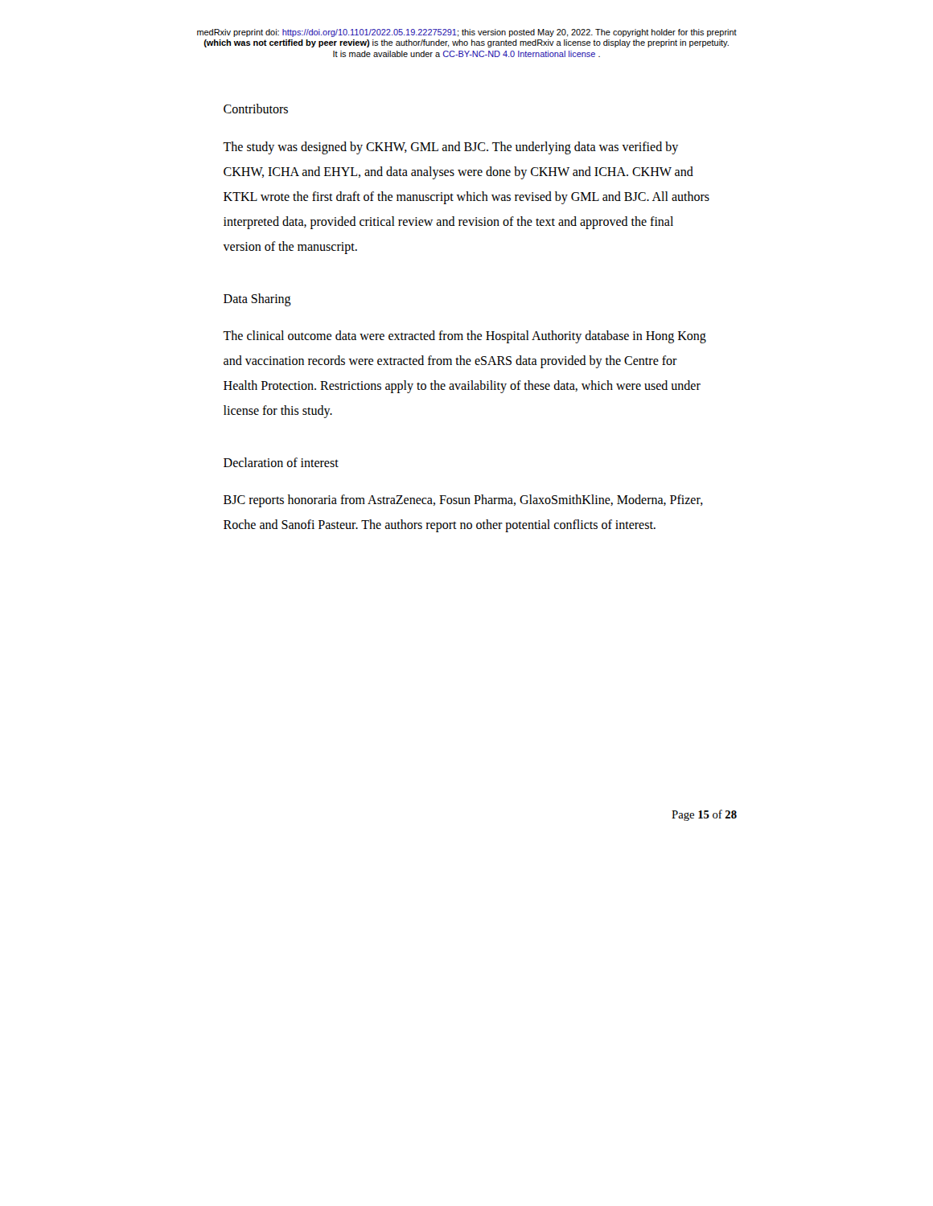medRxiv preprint doi: https://doi.org/10.1101/2022.05.19.22275291; this version posted May 20, 2022. The copyright holder for this preprint
(which was not certified by peer review) is the author/funder, who has granted medRxiv a license to display the preprint in perpetuity.
It is made available under a CC-BY-NC-ND 4.0 International license .
Contributors
The study was designed by CKHW, GML and BJC. The underlying data was verified by CKHW, ICHA and EHYL, and data analyses were done by CKHW and ICHA. CKHW and KTKL wrote the first draft of the manuscript which was revised by GML and BJC. All authors interpreted data, provided critical review and revision of the text and approved the final version of the manuscript.
Data Sharing
The clinical outcome data were extracted from the Hospital Authority database in Hong Kong and vaccination records were extracted from the eSARS data provided by the Centre for Health Protection. Restrictions apply to the availability of these data, which were used under license for this study.
Declaration of interest
BJC reports honoraria from AstraZeneca, Fosun Pharma, GlaxoSmithKline, Moderna, Pfizer, Roche and Sanofi Pasteur. The authors report no other potential conflicts of interest.
Page 15 of 28